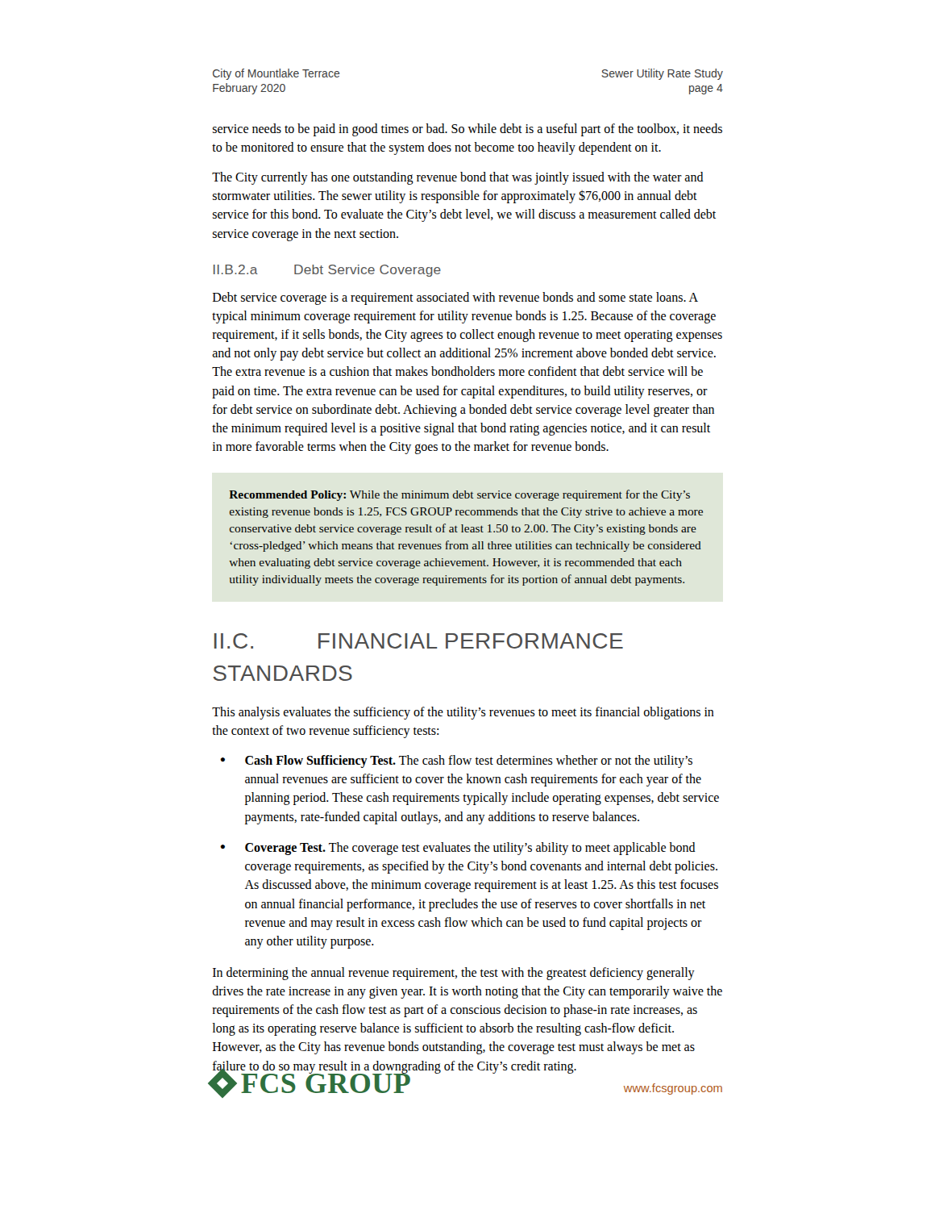City of Mountlake Terrace
February 2020
Sewer Utility Rate Study
page 4
service needs to be paid in good times or bad. So while debt is a useful part of the toolbox, it needs to be monitored to ensure that the system does not become too heavily dependent on it.
The City currently has one outstanding revenue bond that was jointly issued with the water and stormwater utilities. The sewer utility is responsible for approximately $76,000 in annual debt service for this bond. To evaluate the City’s debt level, we will discuss a measurement called debt service coverage in the next section.
II.B.2.a Debt Service Coverage
Debt service coverage is a requirement associated with revenue bonds and some state loans. A typical minimum coverage requirement for utility revenue bonds is 1.25. Because of the coverage requirement, if it sells bonds, the City agrees to collect enough revenue to meet operating expenses and not only pay debt service but collect an additional 25% increment above bonded debt service. The extra revenue is a cushion that makes bondholders more confident that debt service will be paid on time. The extra revenue can be used for capital expenditures, to build utility reserves, or for debt service on subordinate debt. Achieving a bonded debt service coverage level greater than the minimum required level is a positive signal that bond rating agencies notice, and it can result in more favorable terms when the City goes to the market for revenue bonds.
Recommended Policy: While the minimum debt service coverage requirement for the City’s existing revenue bonds is 1.25, FCS GROUP recommends that the City strive to achieve a more conservative debt service coverage result of at least 1.50 to 2.00. The City’s existing bonds are ‘cross-pledged’ which means that revenues from all three utilities can technically be considered when evaluating debt service coverage achievement. However, it is recommended that each utility individually meets the coverage requirements for its portion of annual debt payments.
II.C. FINANCIAL PERFORMANCE STANDARDS
This analysis evaluates the sufficiency of the utility’s revenues to meet its financial obligations in the context of two revenue sufficiency tests:
Cash Flow Sufficiency Test. The cash flow test determines whether or not the utility’s annual revenues are sufficient to cover the known cash requirements for each year of the planning period. These cash requirements typically include operating expenses, debt service payments, rate-funded capital outlays, and any additions to reserve balances.
Coverage Test. The coverage test evaluates the utility’s ability to meet applicable bond coverage requirements, as specified by the City’s bond covenants and internal debt policies. As discussed above, the minimum coverage requirement is at least 1.25. As this test focuses on annual financial performance, it precludes the use of reserves to cover shortfalls in net revenue and may result in excess cash flow which can be used to fund capital projects or any other utility purpose.
In determining the annual revenue requirement, the test with the greatest deficiency generally drives the rate increase in any given year. It is worth noting that the City can temporarily waive the requirements of the cash flow test as part of a conscious decision to phase-in rate increases, as long as its operating reserve balance is sufficient to absorb the resulting cash-flow deficit. However, as the City has revenue bonds outstanding, the coverage test must always be met as failure to do so may result in a downgrading of the City’s credit rating.
FCS GROUP
www.fcsgroup.com